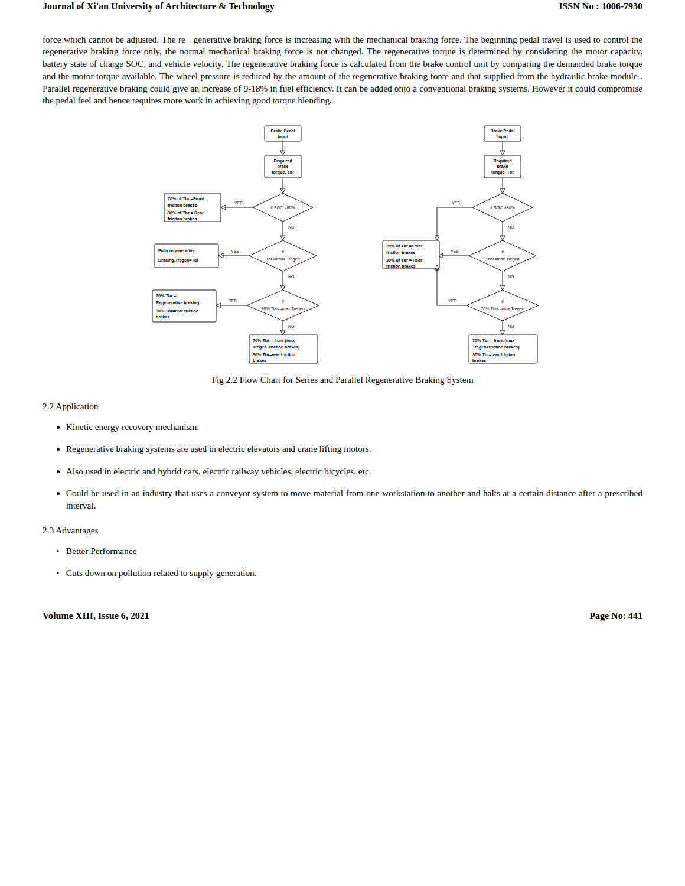Journal of Xi'an University of Architecture & Technology
ISSN No : 1006-7930
force which cannot be adjusted. The re generative braking force is increasing with the mechanical braking force. The beginning pedal travel is used to control the regenerative braking force only, the normal mechanical braking force is not changed. The regenerative torque is determined by considering the motor capacity, battery state of charge SOC, and vehicle velocity. The regenerative braking force is calculated from the brake control unit by comparing the demanded brake torque and the motor torque available. The wheel pressure is reduced by the amount of the regenerative braking force and that supplied from the hydraulic brake module . Parallel regenerative braking could give an increase of 9-18% in fuel efficiency. It can be added onto a conventional braking systems. However it could compromise the pedal feel and hence requires more work in achieving good torque blending.
Brake Pedal input Required brake torque, T​br if SOC >80% YES 70% of T​br =Front friction brakes 30% of T​br = Rear friction brakes NO if T​br<=max T​regen YES Fully regenerative Braking,T​regen=T​br NO if 70% T​br<=max T​regen YES 70% T​br = Regenerative braking 30% T​br=rear friction brakes NO 70% T​br = front (max T​regen+friction brakes) 30% T​br=rear friction brakes Brake Pedal input Required brake torque, T​br if SOC >80% YES NO if T​br<=max T​regen YES 70% of T​br =Front friction brakes 30% of T​br = Rear friction brakes NO if 70% T​br<=max T​regen YES NO 70% T​br = front (max T​regen+friction brakes) 30% T​br=rear friction brakes
Fig 2.2 Flow Chart for Series and Parallel Regenerative Braking System
2.2 Application
Kinetic energy recovery mechanism.
Regenerative braking systems are used in electric elevators and crane lifting motors.
Also used in electric and hybrid cars, electric railway vehicles, electric bicycles, etc.
Could be used in an industry that uses a conveyor system to move material from one workstation to another and halts at a certain distance after a prescribed interval.
2.3 Advantages
Better Performance
Cuts down on pollution related to supply generation.
Volume XIII, Issue 6, 2021
Page No: 441